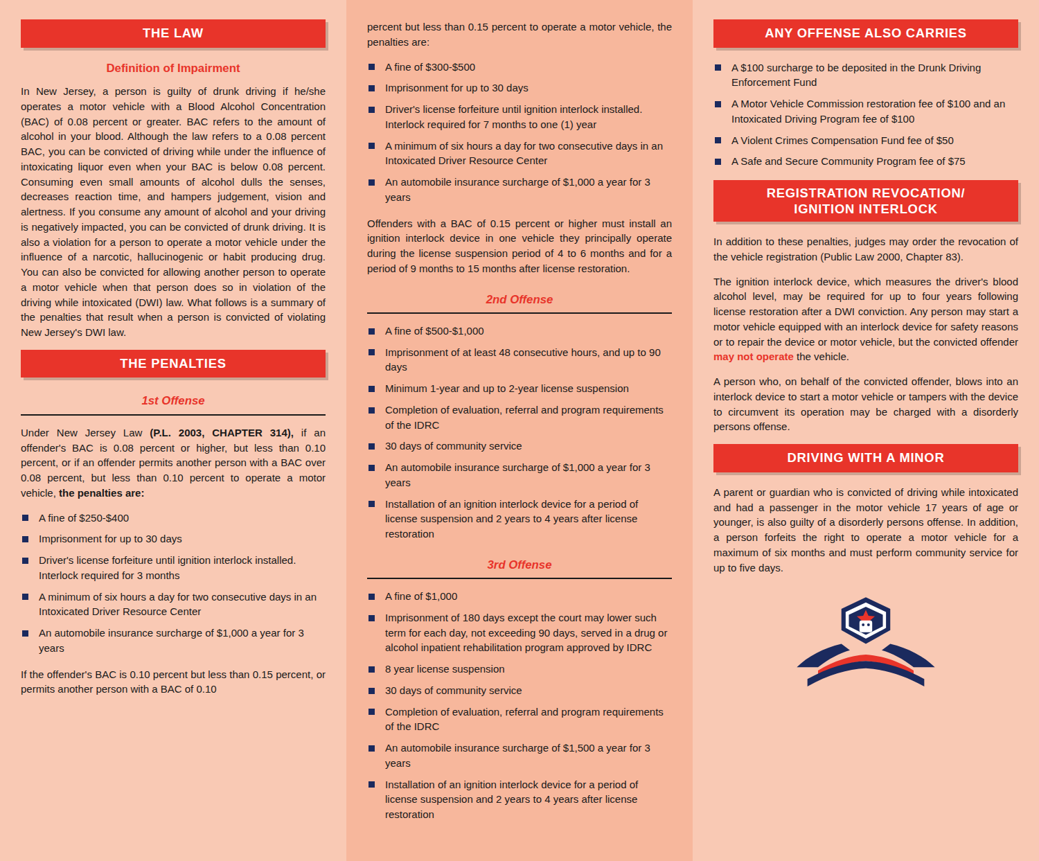The Law
Definition of Impairment
In New Jersey, a person is guilty of drunk driving if he/she operates a motor vehicle with a Blood Alcohol Concentration (BAC) of 0.08 percent or greater. BAC refers to the amount of alcohol in your blood. Although the law refers to a 0.08 percent BAC, you can be convicted of driving while under the influence of intoxicating liquor even when your BAC is below 0.08 percent. Consuming even small amounts of alcohol dulls the senses, decreases reaction time, and hampers judgement, vision and alertness. If you consume any amount of alcohol and your driving is negatively impacted, you can be convicted of drunk driving. It is also a violation for a person to operate a motor vehicle under the influence of a narcotic, hallucinogenic or habit producing drug. You can also be convicted for allowing another person to operate a motor vehicle when that person does so in violation of the driving while intoxicated (DWI) law. What follows is a summary of the penalties that result when a person is convicted of violating New Jersey's DWI law.
The Penalties
1st Offense
Under New Jersey Law (P.L. 2003, CHAPTER 314), if an offender's BAC is 0.08 percent or higher, but less than 0.10 percent, or if an offender permits another person with a BAC over 0.08 percent, but less than 0.10 percent to operate a motor vehicle, the penalties are:
A fine of $250-$400
Imprisonment for up to 30 days
Driver's license forfeiture until ignition interlock installed. Interlock required for 3 months
A minimum of six hours a day for two consecutive days in an Intoxicated Driver Resource Center
An automobile insurance surcharge of $1,000 a year for 3 years
If the offender's BAC is 0.10 percent but less than 0.15 percent, or permits another person with a BAC of 0.10
percent but less than 0.15 percent to operate a motor vehicle, the penalties are:
A fine of $300-$500
Imprisonment for up to 30 days
Driver's license forfeiture until ignition interlock installed. Interlock required for 7 months to one (1) year
A minimum of six hours a day for two consecutive days in an Intoxicated Driver Resource Center
An automobile insurance surcharge of $1,000 a year for 3 years
Offenders with a BAC of 0.15 percent or higher must install an ignition interlock device in one vehicle they principally operate during the license suspension period of 4 to 6 months and for a period of 9 months to 15 months after license restoration.
2nd Offense
A fine of $500-$1,000
Imprisonment of at least 48 consecutive hours, and up to 90 days
Minimum 1-year and up to 2-year license suspension
Completion of evaluation, referral and program requirements of the IDRC
30 days of community service
An automobile insurance surcharge of $1,000 a year for 3 years
Installation of an ignition interlock device for a period of license suspension and 2 years to 4 years after license restoration
3rd Offense
A fine of $1,000
Imprisonment of 180 days except the court may lower such term for each day, not exceeding 90 days, served in a drug or alcohol inpatient rehabilitation program approved by IDRC
8 year license suspension
30 days of community service
Completion of evaluation, referral and program requirements of the IDRC
An automobile insurance surcharge of $1,500 a year for 3 years
Installation of an ignition interlock device for a period of license suspension and 2 years to 4 years after license restoration
Any Offense Also Carries
A $100 surcharge to be deposited in the Drunk Driving Enforcement Fund
A Motor Vehicle Commission restoration fee of $100 and an Intoxicated Driving Program fee of $100
A Violent Crimes Compensation Fund fee of $50
A Safe and Secure Community Program fee of $75
Registration Revocation/
Ignition Interlock
In addition to these penalties, judges may order the revocation of the vehicle registration (Public Law 2000, Chapter 83).
The ignition interlock device, which measures the driver's blood alcohol level, may be required for up to four years following license restoration after a DWI conviction. Any person may start a motor vehicle equipped with an interlock device for safety reasons or to repair the device or motor vehicle, but the convicted offender may not operate the vehicle.
A person who, on behalf of the convicted offender, blows into an interlock device to start a motor vehicle or tampers with the device to circumvent its operation may be charged with a disorderly persons offense.
Driving With a Minor
A parent or guardian who is convicted of driving while intoxicated and had a passenger in the motor vehicle 17 years of age or younger, is also guilty of a disorderly persons offense. In addition, a person forfeits the right to operate a motor vehicle for a maximum of six months and must perform community service for up to five days.